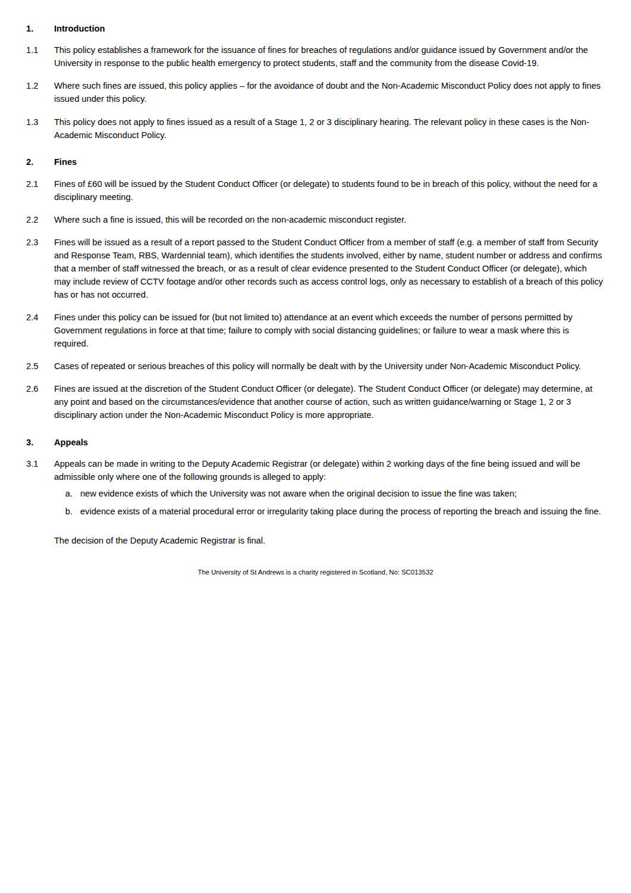1. Introduction
1.1 This policy establishes a framework for the issuance of fines for breaches of regulations and/or guidance issued by Government and/or the University in response to the public health emergency to protect students, staff and the community from the disease Covid-19.
1.2 Where such fines are issued, this policy applies – for the avoidance of doubt and the Non-Academic Misconduct Policy does not apply to fines issued under this policy.
1.3 This policy does not apply to fines issued as a result of a Stage 1, 2 or 3 disciplinary hearing. The relevant policy in these cases is the Non-Academic Misconduct Policy.
2. Fines
2.1 Fines of £60 will be issued by the Student Conduct Officer (or delegate) to students found to be in breach of this policy, without the need for a disciplinary meeting.
2.2 Where such a fine is issued, this will be recorded on the non-academic misconduct register.
2.3 Fines will be issued as a result of a report passed to the Student Conduct Officer from a member of staff (e.g. a member of staff from Security and Response Team, RBS, Wardennial team), which identifies the students involved, either by name, student number or address and confirms that a member of staff witnessed the breach, or as a result of clear evidence presented to the Student Conduct Officer (or delegate), which may include review of CCTV footage and/or other records such as access control logs, only as necessary to establish of a breach of this policy has or has not occurred.
2.4 Fines under this policy can be issued for (but not limited to) attendance at an event which exceeds the number of persons permitted by Government regulations in force at that time; failure to comply with social distancing guidelines; or failure to wear a mask where this is required.
2.5 Cases of repeated or serious breaches of this policy will normally be dealt with by the University under Non-Academic Misconduct Policy.
2.6 Fines are issued at the discretion of the Student Conduct Officer (or delegate). The Student Conduct Officer (or delegate) may determine, at any point and based on the circumstances/evidence that another course of action, such as written guidance/warning or Stage 1, 2 or 3 disciplinary action under the Non-Academic Misconduct Policy is more appropriate.
3. Appeals
3.1 Appeals can be made in writing to the Deputy Academic Registrar (or delegate) within 2 working days of the fine being issued and will be admissible only where one of the following grounds is alleged to apply:
new evidence exists of which the University was not aware when the original decision to issue the fine was taken;
evidence exists of a material procedural error or irregularity taking place during the process of reporting the breach and issuing the fine.
The decision of the Deputy Academic Registrar is final.
The University of St Andrews is a charity registered in Scotland, No: SC013532